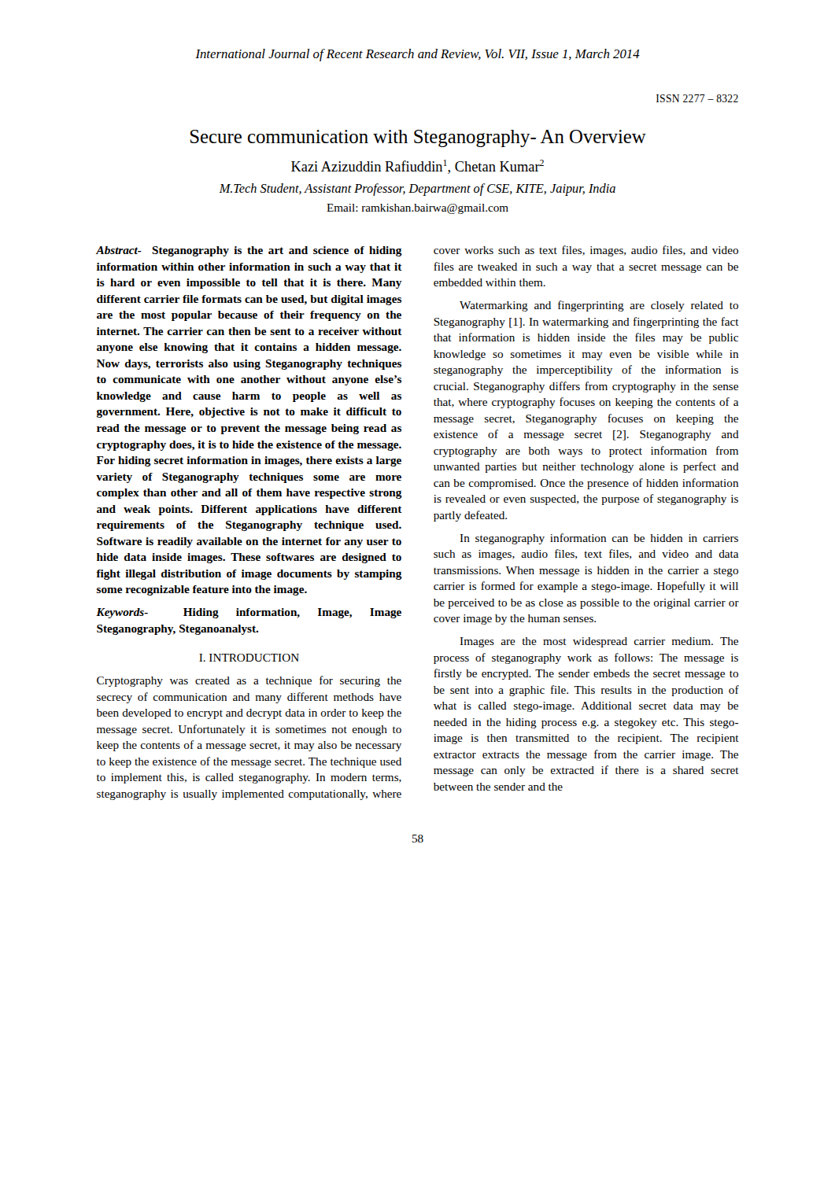International Journal of Recent Research and Review, Vol. VII, Issue 1, March 2014
ISSN 2277 – 8322
Secure communication with Steganography- An Overview
Kazi Azizuddin Rafiuddin1, Chetan Kumar2
M.Tech Student, Assistant Professor, Department of CSE, KITE, Jaipur, India
Email: ramkishan.bairwa@gmail.com
Abstract- Steganography is the art and science of hiding information within other information in such a way that it is hard or even impossible to tell that it is there. Many different carrier file formats can be used, but digital images are the most popular because of their frequency on the internet. The carrier can then be sent to a receiver without anyone else knowing that it contains a hidden message. Now days, terrorists also using Steganography techniques to communicate with one another without anyone else’s knowledge and cause harm to people as well as government. Here, objective is not to make it difficult to read the message or to prevent the message being read as cryptography does, it is to hide the existence of the message. For hiding secret information in images, there exists a large variety of Steganography techniques some are more complex than other and all of them have respective strong and weak points. Different applications have different requirements of the Steganography technique used. Software is readily available on the internet for any user to hide data inside images. These softwares are designed to fight illegal distribution of image documents by stamping some recognizable feature into the image.
Keywords- Hiding information, Image, Image Steganography, Steganoanalyst.
I. INTRODUCTION
Cryptography was created as a technique for securing the secrecy of communication and many different methods have been developed to encrypt and decrypt data in order to keep the message secret. Unfortunately it is sometimes not enough to keep the contents of a message secret, it may also be necessary to keep the existence of the message secret. The technique used to implement this, is called steganography. In modern terms, steganography is usually implemented computationally, where cover works such as text files, images, audio files, and video files are tweaked in such a way that a secret message can be embedded within them.
Watermarking and fingerprinting are closely related to Steganography [1]. In watermarking and fingerprinting the fact that information is hidden inside the files may be public knowledge so sometimes it may even be visible while in steganography the imperceptibility of the information is crucial. Steganography differs from cryptography in the sense that, where cryptography focuses on keeping the contents of a message secret, Steganography focuses on keeping the existence of a message secret [2]. Steganography and cryptography are both ways to protect information from unwanted parties but neither technology alone is perfect and can be compromised. Once the presence of hidden information is revealed or even suspected, the purpose of steganography is partly defeated.
In steganography information can be hidden in carriers such as images, audio files, text files, and video and data transmissions. When message is hidden in the carrier a stego carrier is formed for example a stego-image. Hopefully it will be perceived to be as close as possible to the original carrier or cover image by the human senses.
Images are the most widespread carrier medium. The process of steganography work as follows: The message is firstly be encrypted. The sender embeds the secret message to be sent into a graphic file. This results in the production of what is called stego-image. Additional secret data may be needed in the hiding process e.g. a stegokey etc. This stego-image is then transmitted to the recipient. The recipient extractor extracts the message from the carrier image. The message can only be extracted if there is a shared secret between the sender and the
58